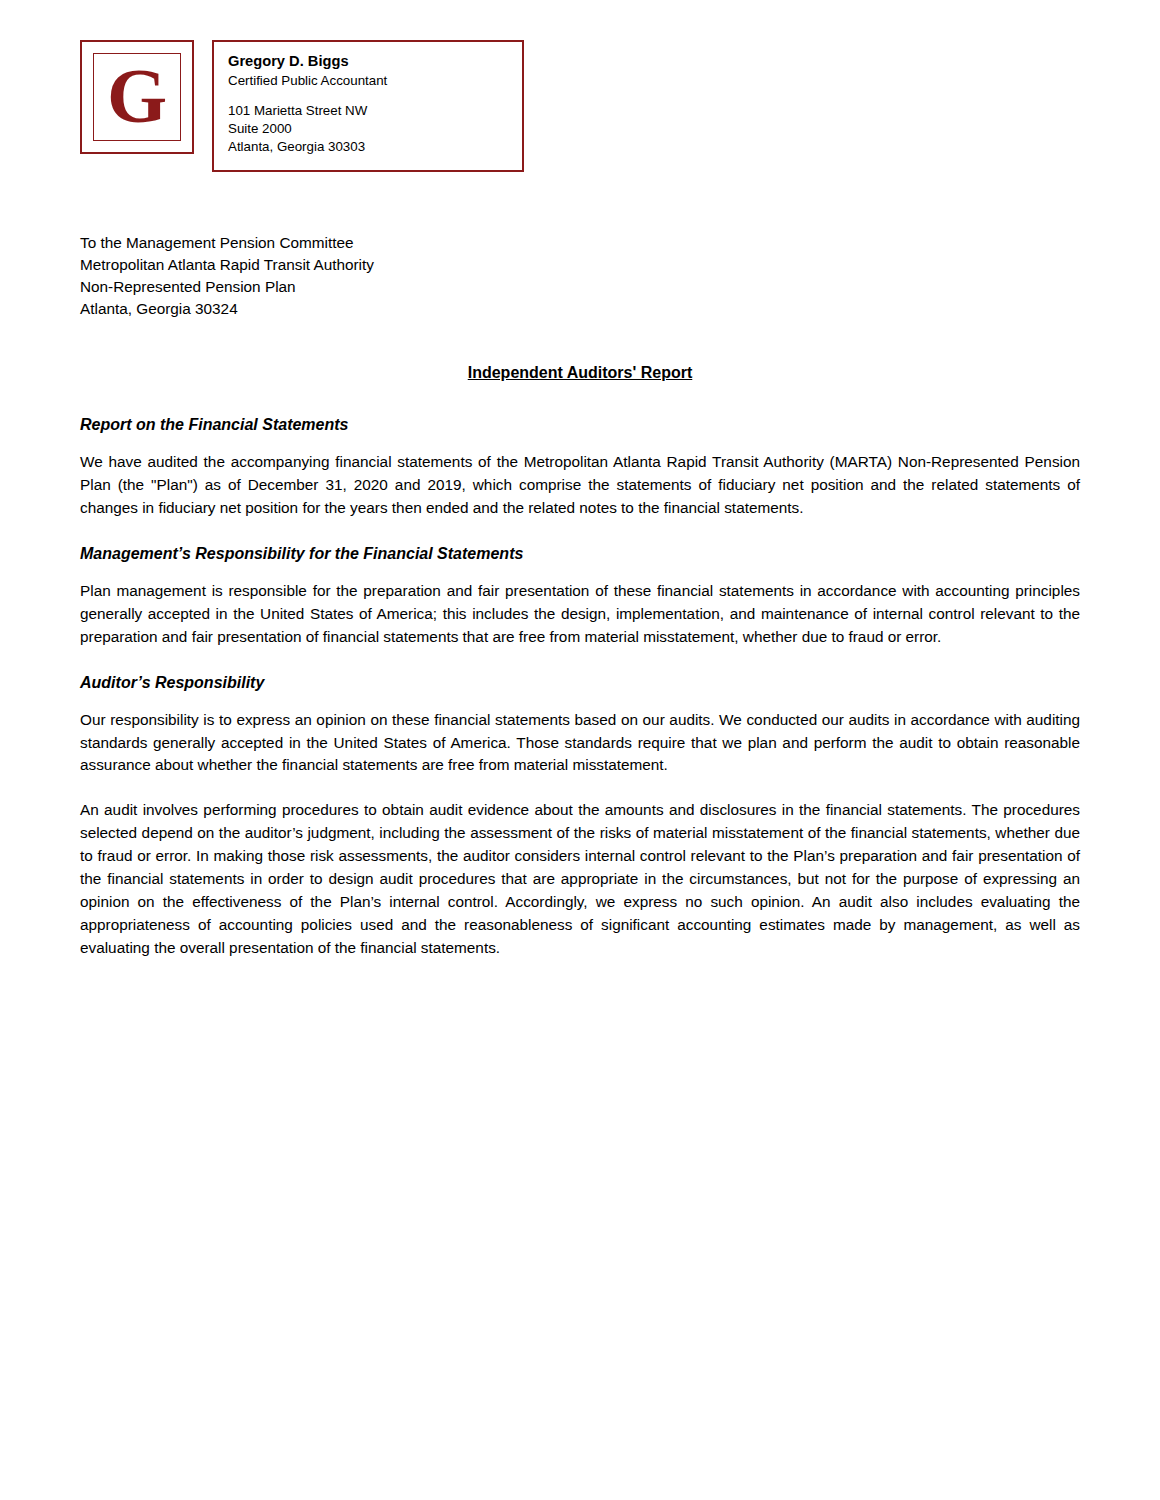G
Gregory D. Biggs
Certified Public Accountant
101 Marietta Street NW
Suite 2000
Atlanta, Georgia 30303
To the Management Pension Committee
Metropolitan Atlanta Rapid Transit Authority
Non-Represented Pension Plan
Atlanta, Georgia 30324
Independent Auditors' Report
Report on the Financial Statements
We have audited the accompanying financial statements of the Metropolitan Atlanta Rapid Transit Authority (MARTA) Non-Represented Pension Plan (the "Plan") as of December 31, 2020 and 2019, which comprise the statements of fiduciary net position and the related statements of changes in fiduciary net position for the years then ended and the related notes to the financial statements.
Management’s Responsibility for the Financial Statements
Plan management is responsible for the preparation and fair presentation of these financial statements in accordance with accounting principles generally accepted in the United States of America; this includes the design, implementation, and maintenance of internal control relevant to the preparation and fair presentation of financial statements that are free from material misstatement, whether due to fraud or error.
Auditor’s Responsibility
Our responsibility is to express an opinion on these financial statements based on our audits. We conducted our audits in accordance with auditing standards generally accepted in the United States of America. Those standards require that we plan and perform the audit to obtain reasonable assurance about whether the financial statements are free from material misstatement.
An audit involves performing procedures to obtain audit evidence about the amounts and disclosures in the financial statements. The procedures selected depend on the auditor’s judgment, including the assessment of the risks of material misstatement of the financial statements, whether due to fraud or error. In making those risk assessments, the auditor considers internal control relevant to the Plan’s preparation and fair presentation of the financial statements in order to design audit procedures that are appropriate in the circumstances, but not for the purpose of expressing an opinion on the effectiveness of the Plan’s internal control. Accordingly, we express no such opinion. An audit also includes evaluating the appropriateness of accounting policies used and the reasonableness of significant accounting estimates made by management, as well as evaluating the overall presentation of the financial statements.